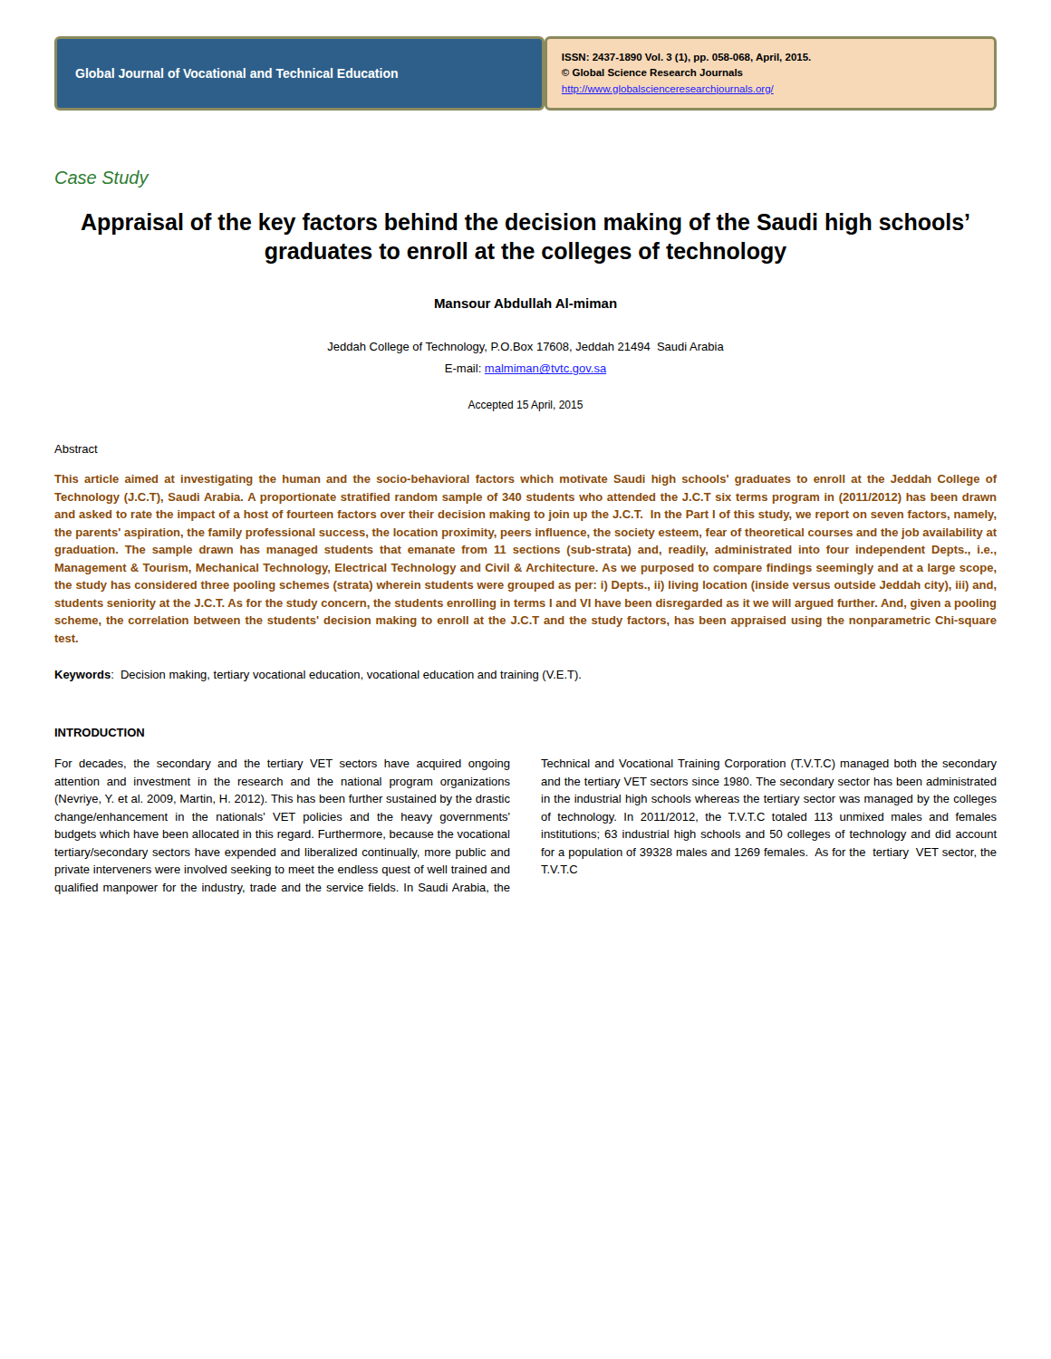Global Journal of Vocational and Technical Education
ISSN: 2437-1890 Vol. 3 (1), pp. 058-068, April, 2015.
© Global Science Research Journals
http://www.globalscienceresearchjournals.org/
Case Study
Appraisal of the key factors behind the decision making of the Saudi high schools’ graduates to enroll at the colleges of technology
Mansour Abdullah Al-miman
Jeddah College of Technology, P.O.Box 17608, Jeddah 21494 Saudi Arabia
E-mail: malmiman@tvtc.gov.sa
Accepted 15 April, 2015
Abstract
This article aimed at investigating the human and the socio-behavioral factors which motivate Saudi high schools' graduates to enroll at the Jeddah College of Technology (J.C.T), Saudi Arabia. A proportionate stratified random sample of 340 students who attended the J.C.T six terms program in (2011/2012) has been drawn and asked to rate the impact of a host of fourteen factors over their decision making to join up the J.C.T. In the Part I of this study, we report on seven factors, namely, the parents' aspiration, the family professional success, the location proximity, peers influence, the society esteem, fear of theoretical courses and the job availability at graduation. The sample drawn has managed students that emanate from 11 sections (sub-strata) and, readily, administrated into four independent Depts., i.e., Management & Tourism, Mechanical Technology, Electrical Technology and Civil & Architecture. As we purposed to compare findings seemingly and at a large scope, the study has considered three pooling schemes (strata) wherein students were grouped as per: i) Depts., ii) living location (inside versus outside Jeddah city), iii) and, students seniority at the J.C.T. As for the study concern, the students enrolling in terms I and VI have been disregarded as it we will argued further. And, given a pooling scheme, the correlation between the students' decision making to enroll at the J.C.T and the study factors, has been appraised using the nonparametric Chi-square test.
Keywords: Decision making, tertiary vocational education, vocational education and training (V.E.T).
INTRODUCTION
For decades, the secondary and the tertiary VET sectors have acquired ongoing attention and investment in the research and the national program organizations (Nevriye, Y. et al. 2009, Martin, H. 2012). This has been further sustained by the drastic change/enhancement in the nationals' VET policies and the heavy governments' budgets which have been allocated in this regard. Furthermore, because the vocational tertiary/secondary sectors have expended and liberalized continually, more public and private interveners were involved seeking to meet the endless quest of well trained and qualified manpower for the industry, trade and the service fields. In Saudi Arabia, the Technical and Vocational Training Corporation (T.V.T.C) managed both the secondary and the tertiary VET sectors since 1980. The secondary sector has been administrated in the industrial high schools whereas the tertiary sector was managed by the colleges of technology. In 2011/2012, the T.V.T.C totaled 113 unmixed males and females institutions; 63 industrial high schools and 50 colleges of technology and did account for a population of 39328 males and 1269 females. As for the tertiary VET sector, the T.V.T.C